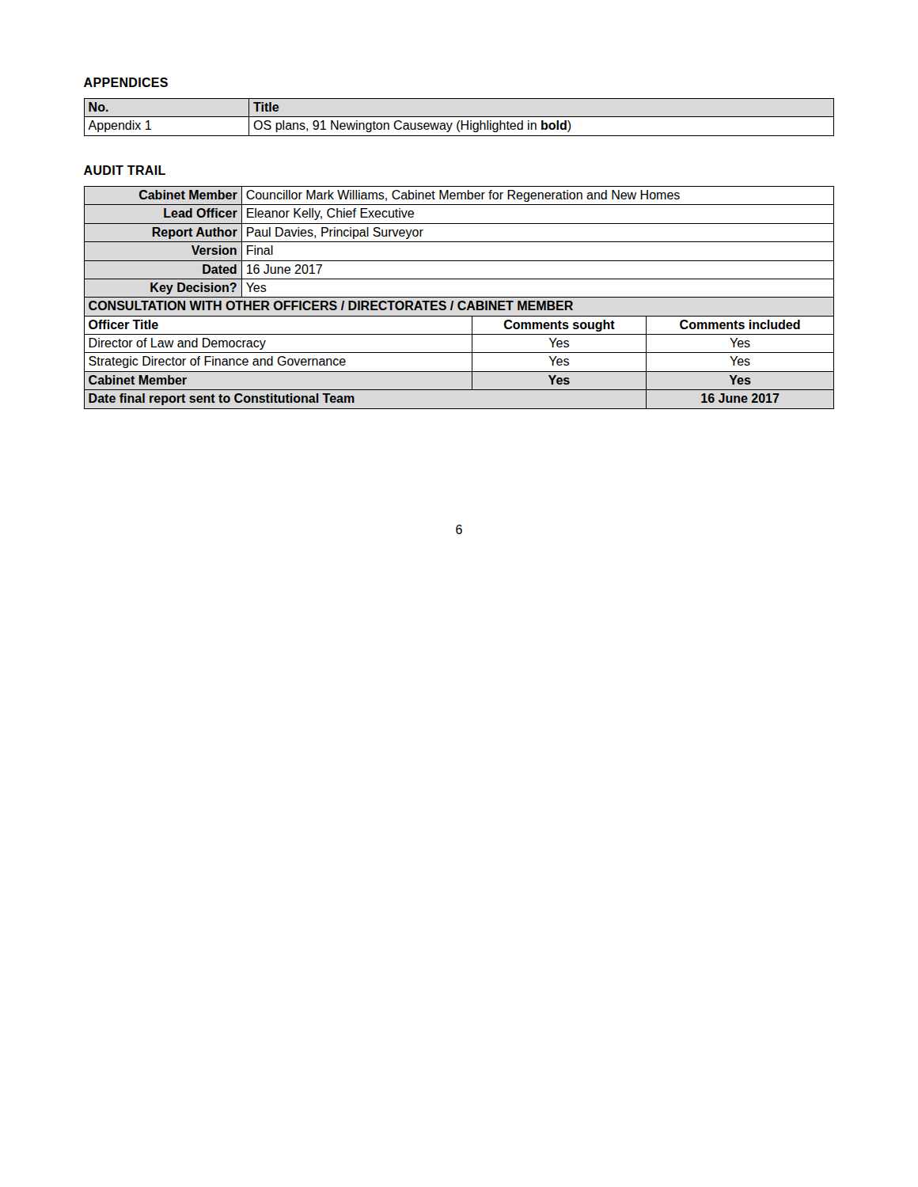APPENDICES
| No. | Title |
| Appendix 1 | OS plans, 91 Newington Causeway (Highlighted in bold ) |
AUDIT TRAIL
| Cabinet Member | Councillor Mark Williams, Cabinet Member for Regeneration and New Homes |
| Lead Officer | Eleanor Kelly, Chief Executive |
| Report Author | Paul Davies, Principal Surveyor |
| Version | Final |
| Dated | 16 June 2017 |
| Key Decision? | Yes |
| CONSULTATION WITH OTHER OFFICERS / DIRECTORATES / CABINET MEMBER |
| Officer Title | Comments sought | Comments included |
| Director of Law and Democracy | Yes | Yes |
| Strategic Director of Finance and Governance | Yes | Yes |
| Cabinet Member | Yes | Yes |
| Date final report sent to Constitutional Team | 16 June 2017 |
6